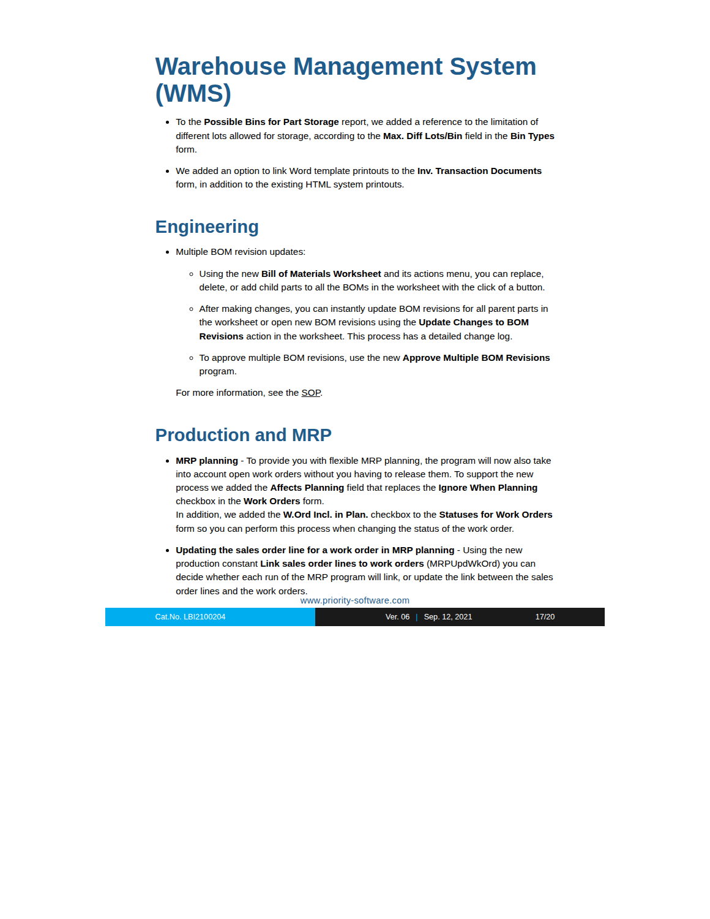Warehouse Management System (WMS)
To the Possible Bins for Part Storage report, we added a reference to the limitation of different lots allowed for storage, according to the Max. Diff Lots/Bin field in the Bin Types form.
We added an option to link Word template printouts to the Inv. Transaction Documents form, in addition to the existing HTML system printouts.
Engineering
Multiple BOM revision updates:
Using the new Bill of Materials Worksheet and its actions menu, you can replace, delete, or add child parts to all the BOMs in the worksheet with the click of a button.
After making changes, you can instantly update BOM revisions for all parent parts in the worksheet or open new BOM revisions using the Update Changes to BOM Revisions action in the worksheet. This process has a detailed change log.
To approve multiple BOM revisions, use the new Approve Multiple BOM Revisions program.
For more information, see the SOP.
Production and MRP
MRP planning - To provide you with flexible MRP planning, the program will now also take into account open work orders without you having to release them. To support the new process we added the Affects Planning field that replaces the Ignore When Planning checkbox in the Work Orders form.
In addition, we added the W.Ord Incl. in Plan. checkbox to the Statuses for Work Orders form so you can perform this process when changing the status of the work order.
Updating the sales order line for a work order in MRP planning - Using the new production constant Link sales order lines to work orders (MRPUpdWkOrd) you can decide whether each run of the MRP program will link, or update the link between the sales order lines and the work orders.
www.priority-software.com
Cat.No. LBI2100204
Ver. 06|Sep. 12, 2021
17/20